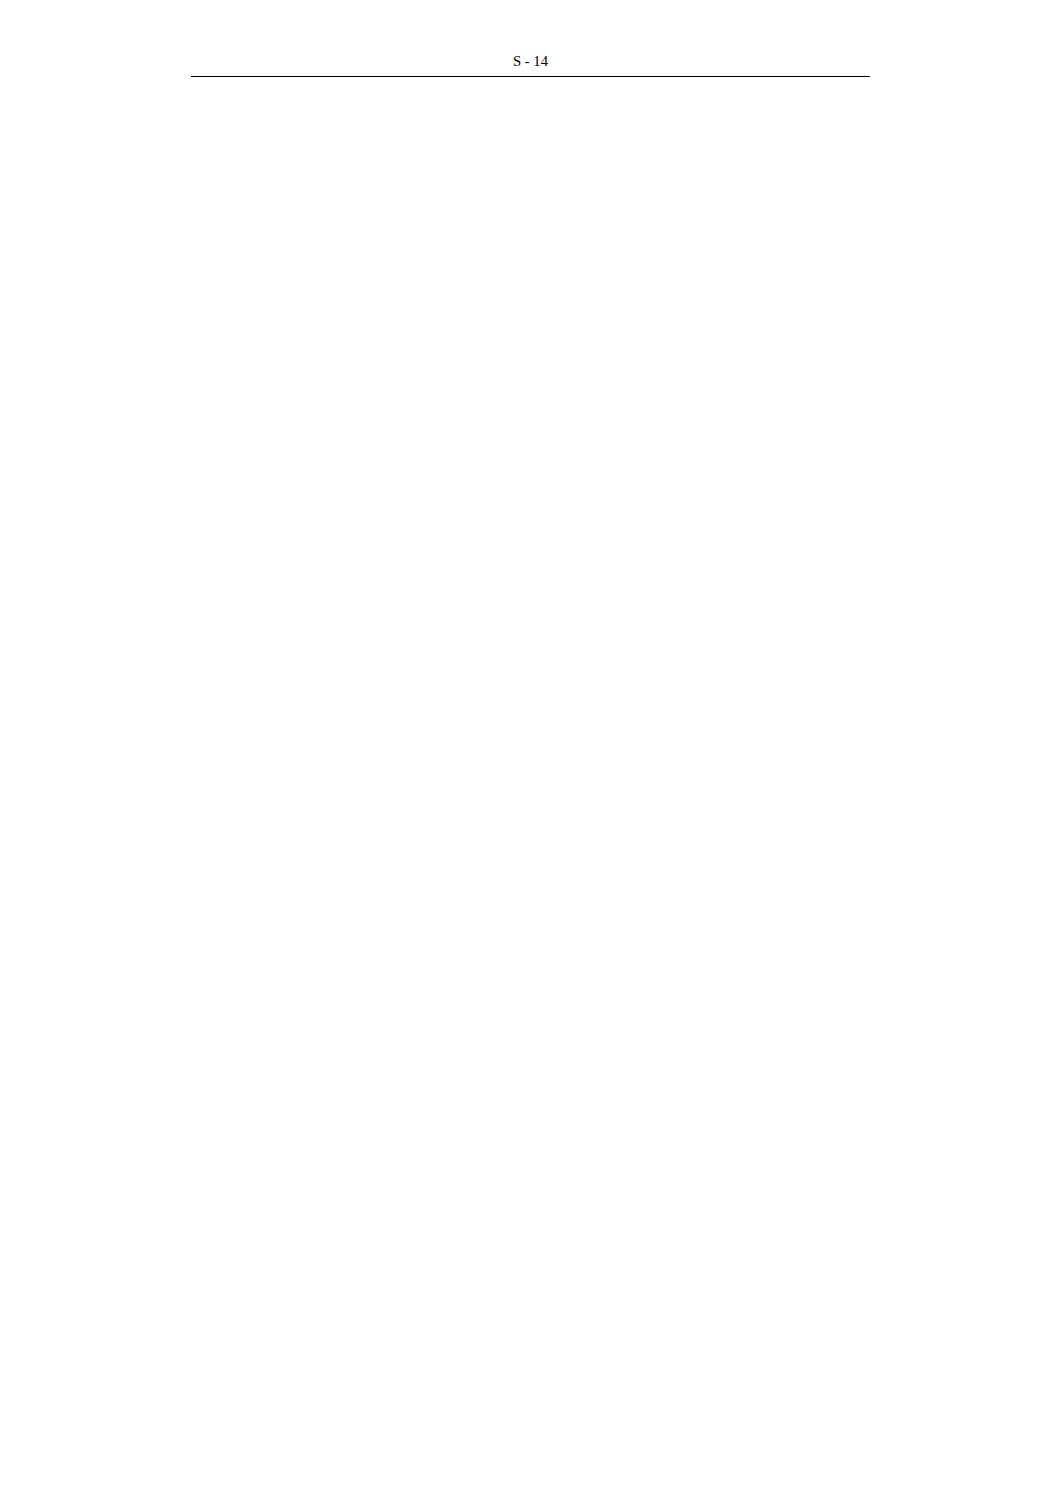S - 14